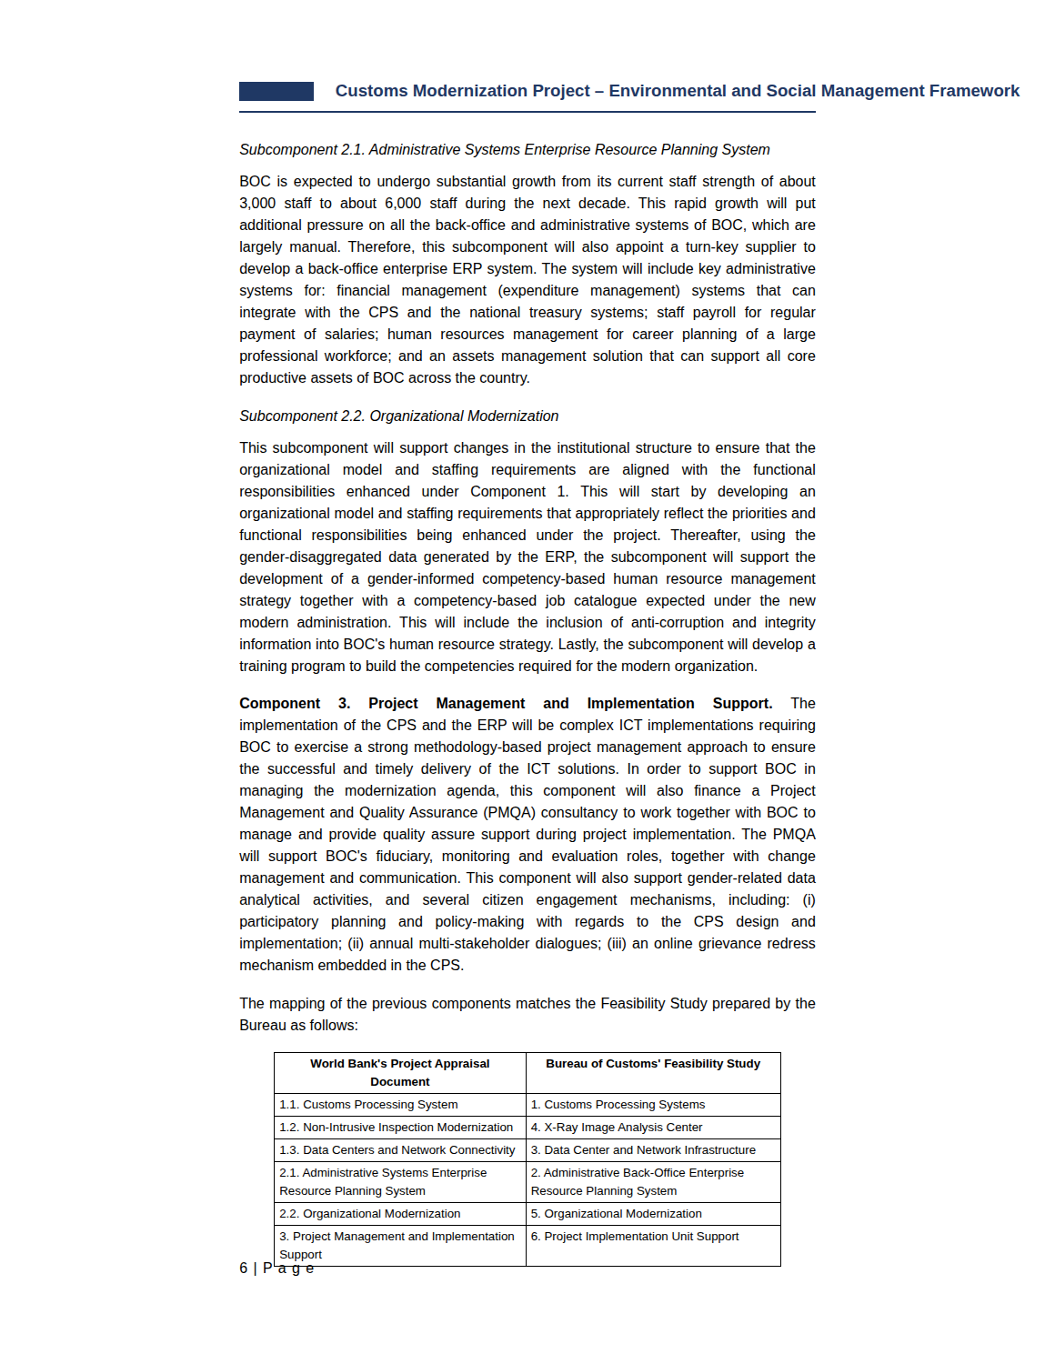Customs Modernization Project – Environmental and Social Management Framework
Subcomponent 2.1. Administrative Systems Enterprise Resource Planning System
BOC is expected to undergo substantial growth from its current staff strength of about 3,000 staff to about 6,000 staff during the next decade. This rapid growth will put additional pressure on all the back-office and administrative systems of BOC, which are largely manual. Therefore, this subcomponent will also appoint a turn-key supplier to develop a back-office enterprise ERP system. The system will include key administrative systems for: financial management (expenditure management) systems that can integrate with the CPS and the national treasury systems; staff payroll for regular payment of salaries; human resources management for career planning of a large professional workforce; and an assets management solution that can support all core productive assets of BOC across the country.
Subcomponent 2.2. Organizational Modernization
This subcomponent will support changes in the institutional structure to ensure that the organizational model and staffing requirements are aligned with the functional responsibilities enhanced under Component 1. This will start by developing an organizational model and staffing requirements that appropriately reflect the priorities and functional responsibilities being enhanced under the project. Thereafter, using the gender-disaggregated data generated by the ERP, the subcomponent will support the development of a gender-informed competency-based human resource management strategy together with a competency-based job catalogue expected under the new modern administration. This will include the inclusion of anti-corruption and integrity information into BOC's human resource strategy. Lastly, the subcomponent will develop a training program to build the competencies required for the modern organization.
Component 3. Project Management and Implementation Support. The implementation of the CPS and the ERP will be complex ICT implementations requiring BOC to exercise a strong methodology-based project management approach to ensure the successful and timely delivery of the ICT solutions. In order to support BOC in managing the modernization agenda, this component will also finance a Project Management and Quality Assurance (PMQA) consultancy to work together with BOC to manage and provide quality assure support during project implementation. The PMQA will support BOC's fiduciary, monitoring and evaluation roles, together with change management and communication. This component will also support gender-related data analytical activities, and several citizen engagement mechanisms, including: (i) participatory planning and policy-making with regards to the CPS design and implementation; (ii) annual multi-stakeholder dialogues; (iii) an online grievance redress mechanism embedded in the CPS.
The mapping of the previous components matches the Feasibility Study prepared by the Bureau as follows:
| World Bank's Project Appraisal Document | Bureau of Customs' Feasibility Study |
| --- | --- |
| 1.1. Customs Processing System | 1. Customs Processing Systems |
| 1.2. Non-Intrusive Inspection Modernization | 4. X-Ray Image Analysis Center |
| 1.3. Data Centers and Network Connectivity | 3. Data Center and Network Infrastructure |
| 2.1. Administrative Systems Enterprise Resource Planning System | 2. Administrative Back-Office Enterprise Resource Planning System |
| 2.2. Organizational Modernization | 5. Organizational Modernization |
| 3. Project Management and Implementation Support | 6. Project Implementation Unit Support |
6 | P a g e